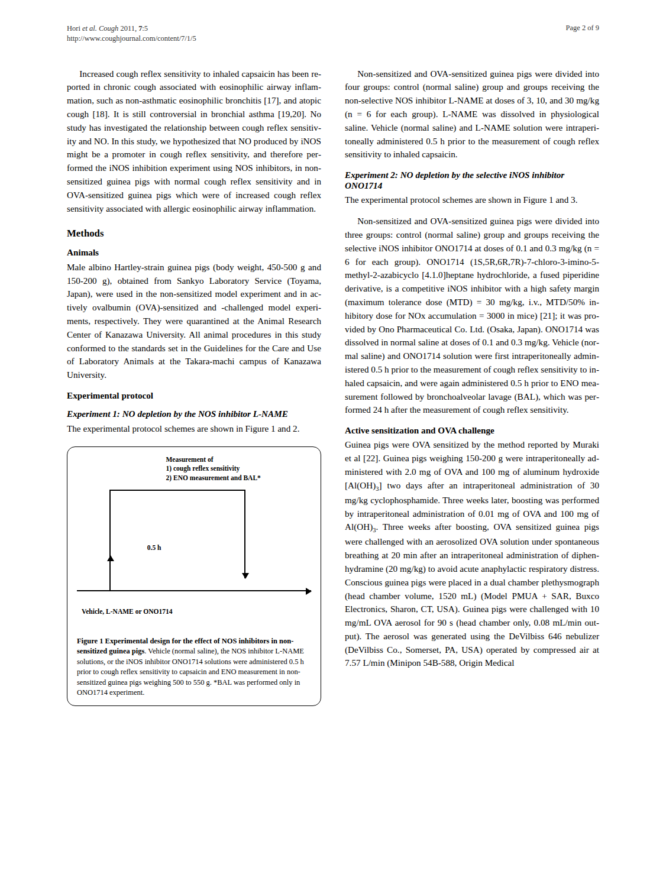Hori et al. Cough 2011, 7:5
http://www.coughjournal.com/content/7/1/5
Page 2 of 9
Increased cough reflex sensitivity to inhaled capsaicin has been reported in chronic cough associated with eosinophilic airway inflammation, such as non-asthmatic eosinophilic bronchitis [17], and atopic cough [18]. It is still controversial in bronchial asthma [19,20]. No study has investigated the relationship between cough reflex sensitivity and NO. In this study, we hypothesized that NO produced by iNOS might be a promoter in cough reflex sensitivity, and therefore performed the iNOS inhibition experiment using NOS inhibitors, in non-sensitized guinea pigs with normal cough reflex sensitivity and in OVA-sensitized guinea pigs which were of increased cough reflex sensitivity associated with allergic eosinophilic airway inflammation.
Methods
Animals
Male albino Hartley-strain guinea pigs (body weight, 450-500 g and 150-200 g), obtained from Sankyo Laboratory Service (Toyama, Japan), were used in the non-sensitized model experiment and in actively ovalbumin (OVA)-sensitized and -challenged model experiments, respectively. They were quarantined at the Animal Research Center of Kanazawa University. All animal procedures in this study conformed to the standards set in the Guidelines for the Care and Use of Laboratory Animals at the Takara-machi campus of Kanazawa University.
Experimental protocol
Experiment 1: NO depletion by the NOS inhibitor L-NAME
The experimental protocol schemes are shown in Figure 1 and 2.
Measurement of
1) cough reflex sensitivity
2) ENO measurement and BAL*
0.5 h
Vehicle, L-NAME or ONO1714
Figure 1 Experimental design for the effect of NOS inhibitors in non-sensitized guinea pigs. Vehicle (normal saline), the NOS inhibitor L-NAME solutions, or the iNOS inhibitor ONO1714 solutions were administered 0.5 h prior to cough reflex sensitivity to capsaicin and ENO measurement in non-sensitized guinea pigs weighing 500 to 550 g. *BAL was performed only in ONO1714 experiment.
Non-sensitized and OVA-sensitized guinea pigs were divided into four groups: control (normal saline) group and groups receiving the non-selective NOS inhibitor L-NAME at doses of 3, 10, and 30 mg/kg (n = 6 for each group). L-NAME was dissolved in physiological saline. Vehicle (normal saline) and L-NAME solution were intraperitoneally administered 0.5 h prior to the measurement of cough reflex sensitivity to inhaled capsaicin.
Experiment 2: NO depletion by the selective iNOS inhibitor ONO1714
The experimental protocol schemes are shown in Figure 1 and 3.
Non-sensitized and OVA-sensitized guinea pigs were divided into three groups: control (normal saline) group and groups receiving the selective iNOS inhibitor ONO1714 at doses of 0.1 and 0.3 mg/kg (n = 6 for each group). ONO1714 (1S,5R,6R,7R)-7-chloro-3-imino-5-methyl-2-azabicyclo [4.1.0]heptane hydrochloride, a fused piperidine derivative, is a competitive iNOS inhibitor with a high safety margin (maximum tolerance dose (MTD) = 30 mg/kg, i.v., MTD/50% inhibitory dose for NOx accumulation = 3000 in mice) [21]; it was provided by Ono Pharmaceutical Co. Ltd. (Osaka, Japan). ONO1714 was dissolved in normal saline at doses of 0.1 and 0.3 mg/kg. Vehicle (normal saline) and ONO1714 solution were first intraperitoneally administered 0.5 h prior to the measurement of cough reflex sensitivity to inhaled capsaicin, and were again administered 0.5 h prior to ENO measurement followed by bronchoalveolar lavage (BAL), which was performed 24 h after the measurement of cough reflex sensitivity.
Active sensitization and OVA challenge
Guinea pigs were OVA sensitized by the method reported by Muraki et al [22]. Guinea pigs weighing 150-200 g were intraperitoneally administered with 2.0 mg of OVA and 100 mg of aluminum hydroxide [Al(OH)3] two days after an intraperitoneal administration of 30 mg/kg cyclophosphamide. Three weeks later, boosting was performed by intraperitoneal administration of 0.01 mg of OVA and 100 mg of Al(OH)3. Three weeks after boosting, OVA sensitized guinea pigs were challenged with an aerosolized OVA solution under spontaneous breathing at 20 min after an intraperitoneal administration of diphenhydramine (20 mg/kg) to avoid acute anaphylactic respiratory distress. Conscious guinea pigs were placed in a dual chamber plethysmograph (head chamber volume, 1520 mL) (Model PMUA + SAR, Buxco Electronics, Sharon, CT, USA). Guinea pigs were challenged with 10 mg/mL OVA aerosol for 90 s (head chamber only, 0.08 mL/min output). The aerosol was generated using the DeVilbiss 646 nebulizer (DeVilbiss Co., Somerset, PA, USA) operated by compressed air at 7.57 L/min (Minipon 54B-588, Origin Medical